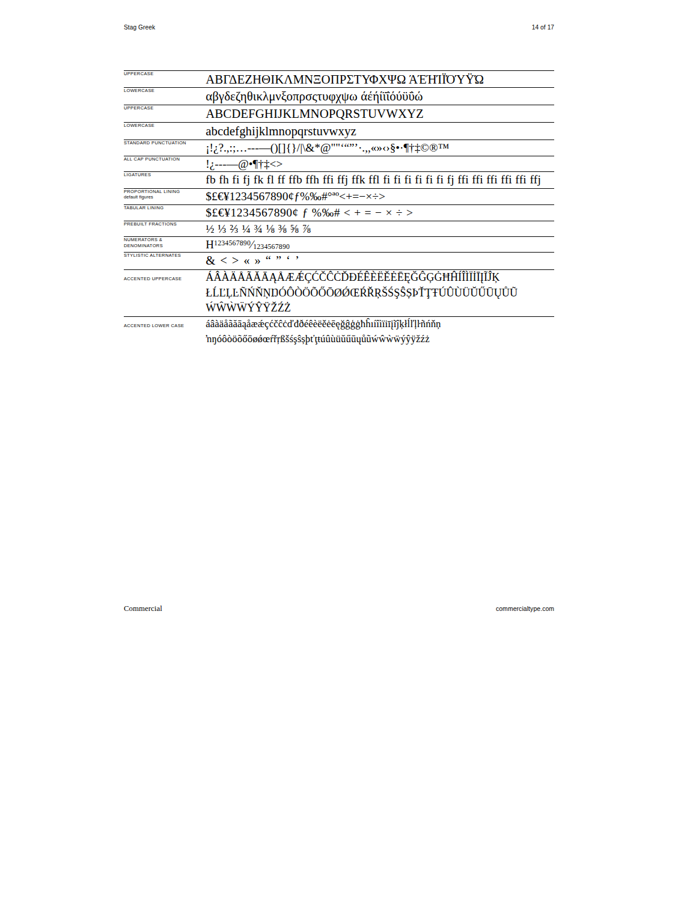Stag Greek
14 of 17
| Uppercase | ΑΒΓΔΕΖΗΘΙΚΛΜΝΞΟΠΡΣΤΥΦΧΨΩ ΆΈΉΊΪΌΎΫΏ |
| Lowercase | αβγδεζηθικλμνξοπρσςτυφχψω άέήίϊΐόύϋΰώ |
| Uppercase | ABCDEFGHIJKLMNOPQRSTUVWXYZ |
| Lowercase | abcdefghijklmnopqrstuvwxyz |
| Standard punctuation | ¡!¿?.,:;…---—()[]{}//\&*@""‘“”’·.,,«»‹›§•·¶†‡©®™ |
| All cap punctuation | !¿---—@•¶†‡<> |
| Ligatures | fb fh fi fj fk fl ff ffb ffh ffi ffj ffk ffl fi fi fi fi fi fi fj ffi ffi ffi ffi ffi ffj |
| Proportional lining default figures | $£€¥1234567890¢ƒ%‰#°ªº<+=−×÷> |
| Tabular lining | $£€¥1234567890¢ ƒ %‰# < + = − × ÷ > |
| Prebuilt fractions | ½ ⅓ ⅔ ¼ ¾ ⅛ ⅜ ⅝ ⅞ |
| Numerators & denominators | H 1234567890 ⁄ 1234567890 |
| Stylistic alternates | & < > « » “ ” ‘ ’ |
| Accented uppercase | ÁÂÀÄÅÃĂĀĄÅÆǼÇĆČĈĊĎĐÉÊÈËĚĖĒĘĞĜĢĠĦĤÍÎÌÏİĪĮĨĴĶ ŁĹĽĻĿÑŃŇŅŊÓÔÒÖÕŐŌØǾŒŔŘŖŠŚŞŜȘÞŤŢŦÚÛÙÜŬŰŪŲŮŨ ẂŴẀẄÝŶŸŽŹŻ |
| Accented lower case | áâàäåãăāąåæǽçćčĉċďđðéêèëěėēęğĝģġħĥıíîìïiīįĩĵķłĺľļŀñńňņ ŉŋóôòöõőōøǿœŕřŗßšśşŝșþťţŧúûùüŭűūųůũẃŵẁẅýŷÿžźż |
Commercial
commercialtype.com